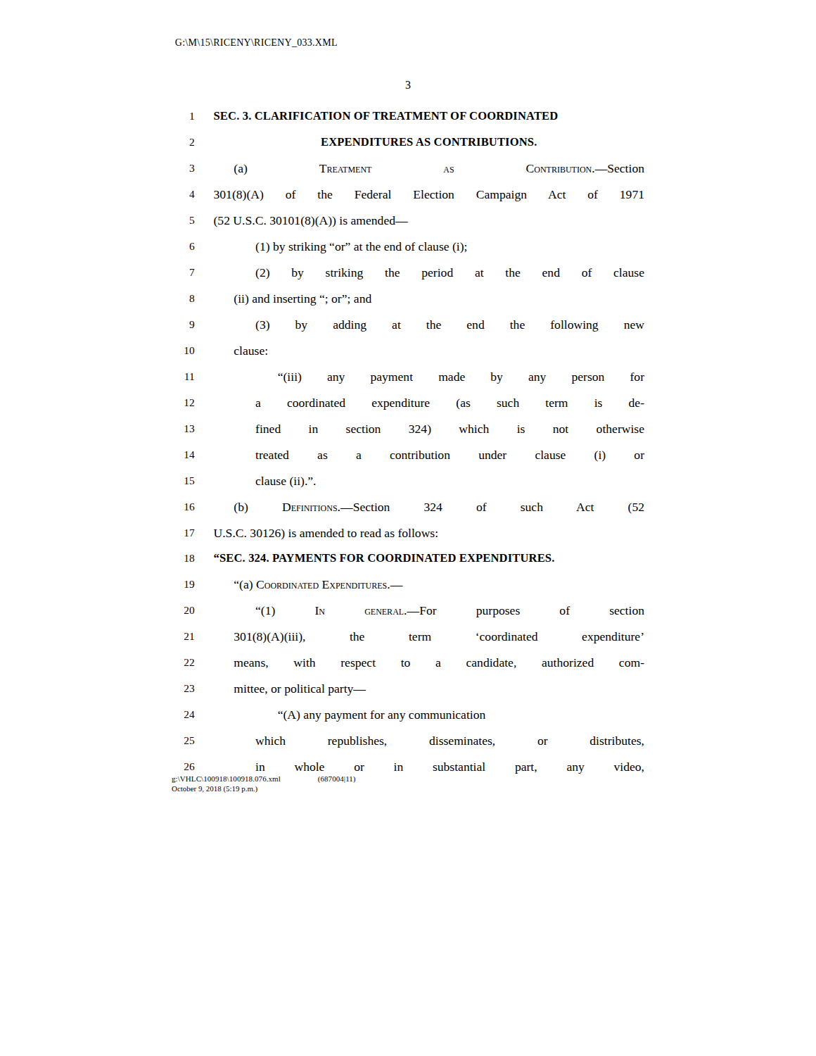G:\M\15\RICENY\RICENY_033.XML
3
SEC. 3. CLARIFICATION OF TREATMENT OF COORDINATED
EXPENDITURES AS CONTRIBUTIONS.
(a) Treatment as Contribution.—Section
301(8)(A) of the Federal Election Campaign Act of 1971
(52 U.S.C. 30101(8)(A)) is amended—
(1) by striking “or” at the end of clause (i);
(2) by striking the period at the end of clause
(ii) and inserting “; or”; and
(3) by adding at the end the following new
clause:
“(iii) any payment made by any person for
a coordinated expenditure (as such term is de-
fined in section 324) which is not otherwise
treated as a contribution under clause (i) or
clause (ii).”.
(b) Definitions.—Section 324 of such Act (52
U.S.C. 30126) is amended to read as follows:
“SEC. 324. PAYMENTS FOR COORDINATED EXPENDITURES.
“(a) Coordinated Expenditures.—
“(1) In general.—For purposes of section
301(8)(A)(iii), the term ‘coordinated expenditure’
means, with respect to a candidate, authorized com-
mittee, or political party—
“(A) any payment for any communication
which republishes, disseminates, or distributes,
in whole or in substantial part, any video,
g:\VHLC\100918\100918.076.xml(687004|11)
October 9, 2018 (5:19 p.m.)